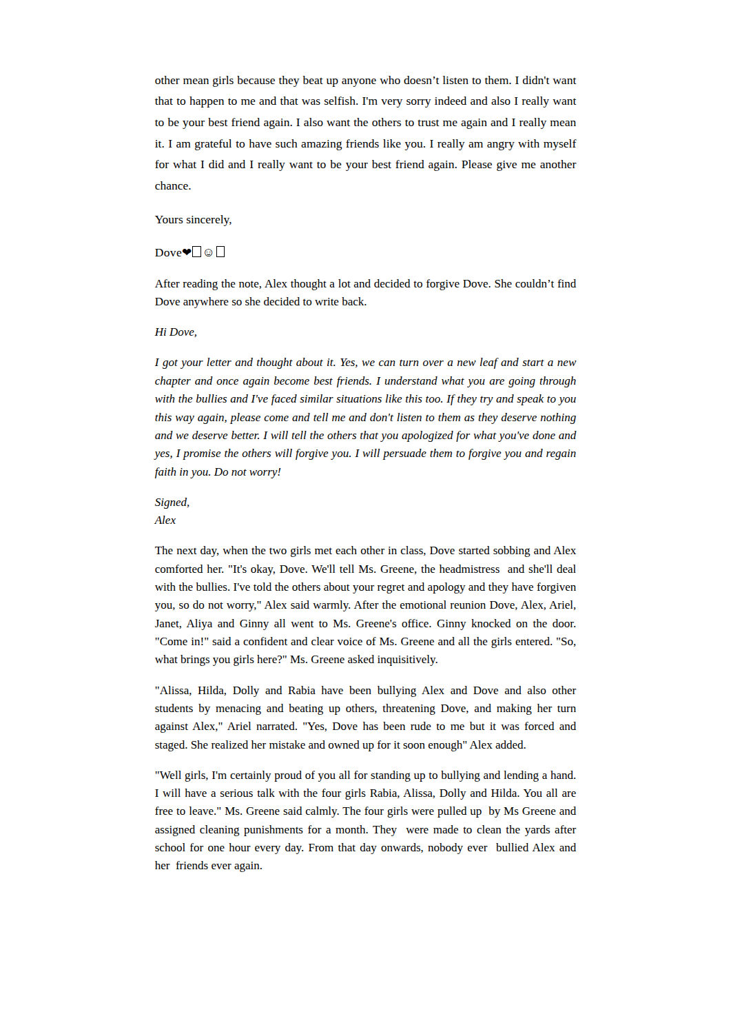other mean girls because they beat up anyone who doesn’t listen to them. I didn't want that to happen to me and that was selfish. I'm very sorry indeed and also I really want to be your best friend again. I also want the others to trust me again and I really mean it. I am grateful to have such amazing friends like you. I really am angry with myself for what I did and I really want to be your best friend again. Please give me another chance.
Yours sincerely,
Dove❤ ☺
After reading the note, Alex thought a lot and decided to forgive Dove. She couldn’t find Dove anywhere so she decided to write back.
Hi Dove,
I got your letter and thought about it. Yes, we can turn over a new leaf and start a new chapter and once again become best friends. I understand what you are going through with the bullies and I've faced similar situations like this too. If they try and speak to you this way again, please come and tell me and don't listen to them as they deserve nothing and we deserve better. I will tell the others that you apologized for what you've done and yes, I promise the others will forgive you. I will persuade them to forgive you and regain faith in you. Do not worry!
Signed,
Alex
The next day, when the two girls met each other in class, Dove started sobbing and Alex comforted her. "It's okay, Dove. We'll tell Ms. Greene, the headmistress and she'll deal with the bullies. I've told the others about your regret and apology and they have forgiven you, so do not worry," Alex said warmly. After the emotional reunion Dove, Alex, Ariel, Janet, Aliya and Ginny all went to Ms. Greene's office. Ginny knocked on the door. "Come in!" said a confident and clear voice of Ms. Greene and all the girls entered. "So, what brings you girls here?" Ms. Greene asked inquisitively.
"Alissa, Hilda, Dolly and Rabia have been bullying Alex and Dove and also other students by menacing and beating up others, threatening Dove, and making her turn against Alex," Ariel narrated. "Yes, Dove has been rude to me but it was forced and staged. She realized her mistake and owned up for it soon enough" Alex added.
"Well girls, I'm certainly proud of you all for standing up to bullying and lending a hand. I will have a serious talk with the four girls Rabia, Alissa, Dolly and Hilda. You all are free to leave." Ms. Greene said calmly. The four girls were pulled up by Ms Greene and assigned cleaning punishments for a month. They were made to clean the yards after school for one hour every day. From that day onwards, nobody ever bullied Alex and her friends ever again.